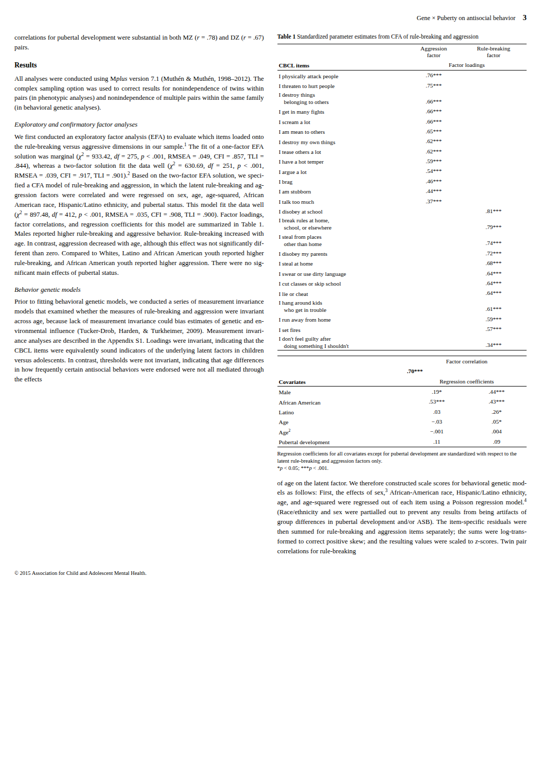Gene × Puberty on antisocial behavior 3
correlations for pubertal development were substantial in both MZ (r = .78) and DZ (r = .67) pairs.
Results
All analyses were conducted using Mplus version 7.1 (Muthén & Muthén, 1998–2012). The complex sampling option was used to correct results for nonindependence of twins within pairs (in phenotypic analyses) and nonindependence of multiple pairs within the same family (in behavioral genetic analyses).
Exploratory and confirmatory factor analyses
We first conducted an exploratory factor analysis (EFA) to evaluate which items loaded onto the rule-breaking versus aggressive dimensions in our sample.1 The fit of a one-factor EFA solution was marginal (χ2 = 933.42, df = 275, p < .001, RMSEA = .049, CFI = .857, TLI = .844), whereas a two-factor solution fit the data well (χ2 = 630.69, df = 251, p < .001, RMSEA = .039, CFI = .917, TLI = .901).2 Based on the two-factor EFA solution, we specified a CFA model of rule-breaking and aggression, in which the latent rule-breaking and aggression factors were correlated and were regressed on sex, age, age-squared, African American race, Hispanic/Latino ethnicity, and pubertal status. This model fit the data well (χ2 = 897.48, df = 412, p < .001, RMSEA = .035, CFI = .908, TLI = .900). Factor loadings, factor correlations, and regression coefficients for this model are summarized in Table 1. Males reported higher rule-breaking and aggressive behavior. Rule-breaking increased with age. In contrast, aggression decreased with age, although this effect was not significantly different than zero. Compared to Whites, Latino and African American youth reported higher rule-breaking, and African American youth reported higher aggression. There were no significant main effects of pubertal status.
Behavior genetic models
Prior to fitting behavioral genetic models, we conducted a series of measurement invariance models that examined whether the measures of rule-breaking and aggression were invariant across age, because lack of measurement invariance could bias estimates of genetic and environmental influence (Tucker-Drob, Harden, & Turkheimer, 2009). Measurement invariance analyses are described in the Appendix S1. Loadings were invariant, indicating that the CBCL items were equivalently sound indicators of the underlying latent factors in children versus adolescents. In contrast, thresholds were not invariant, indicating that age differences in how frequently certain antisocial behaviors were endorsed were not all mediated through the effects
Table 1 Standardized parameter estimates from CFA of rule-breaking and aggression
| | Aggression factor | Rule-breaking factor |
| --- | --- | --- |
| CBCL items | Factor loadings |
| I physically attack people | .76*** | |
| I threaten to hurt people | .75*** | |
| I destroy things belonging to others | .66*** | |
| I get in many fights | .66*** | |
| I scream a lot | .66*** | |
| I am mean to others | .65*** | |
| I destroy my own things | .62*** | |
| I tease others a lot | .62*** | |
| I have a hot temper | .59*** | |
| I argue a lot | .54*** | |
| I brag | .46*** | |
| I am stubborn | .44*** | |
| I talk too much | .37*** | |
| I disobey at school | | .81*** |
| I break rules at home, school, or elsewhere | | .79*** |
| I steal from places other than home | | .74*** |
| I disobey my parents | | .72*** |
| I steal at home | | .68*** |
| I swear or use dirty language | | .64*** |
| I cut classes or skip school | | .64*** |
| I lie or cheat | | .64*** |
| I hang around kids who get in trouble | | .61*** |
| I run away from home | | .59*** |
| I set fires | | .57*** |
| I don't feel guilty after doing something I shouldn't | | .34*** |
| | Factor correlation |
| --- | --- |
| | .70*** |
| Covariates | Regression coefficients |
| Male | .19* | .44*** |
| African American | .53*** | .43*** |
| Latino | .03 | .26* |
| Age | −.03 | .05* |
| Age 2 | −.001 | .004 |
| Pubertal development | .11 | .09 |
Regression coefficients for all covariates except for pubertal development are standardized with respect to the latent rule-breaking and aggression factors only.
*p < 0.05; ***p < .001.
of age on the latent factor. We therefore constructed scale scores for behavioral genetic models as follows: First, the effects of sex,3 African-American race, Hispanic/Latino ethnicity, age, and age-squared were regressed out of each item using a Poisson regression model.4 (Race/ethnicity and sex were partialled out to prevent any results from being artifacts of group differences in pubertal development and/or ASB). The item-specific residuals were then summed for rule-breaking and aggression items separately; the sums were log-transformed to correct positive skew; and the resulting values were scaled to z-scores. Twin pair correlations for rule-breaking
© 2015 Association for Child and Adolescent Mental Health.